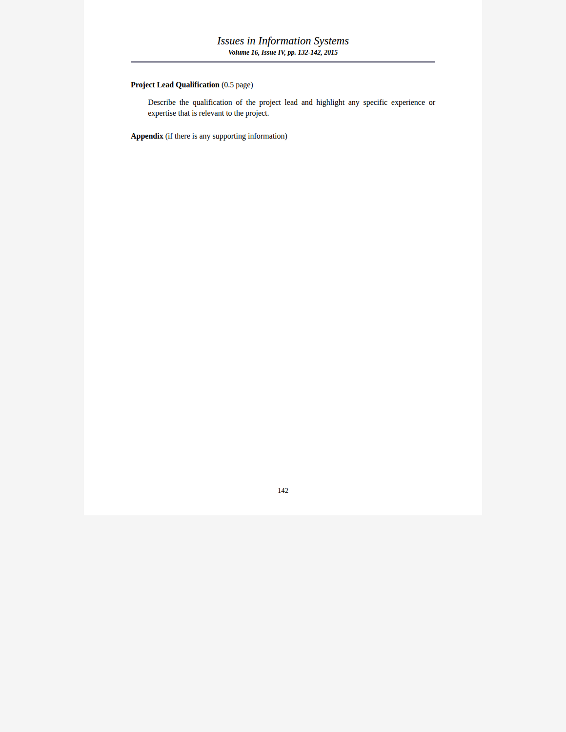Issues in Information Systems
Volume 16, Issue IV, pp. 132-142, 2015
Project Lead Qualification (0.5 page)
Describe the qualification of the project lead and highlight any specific experience or expertise that is relevant to the project.
Appendix (if there is any supporting information)
142